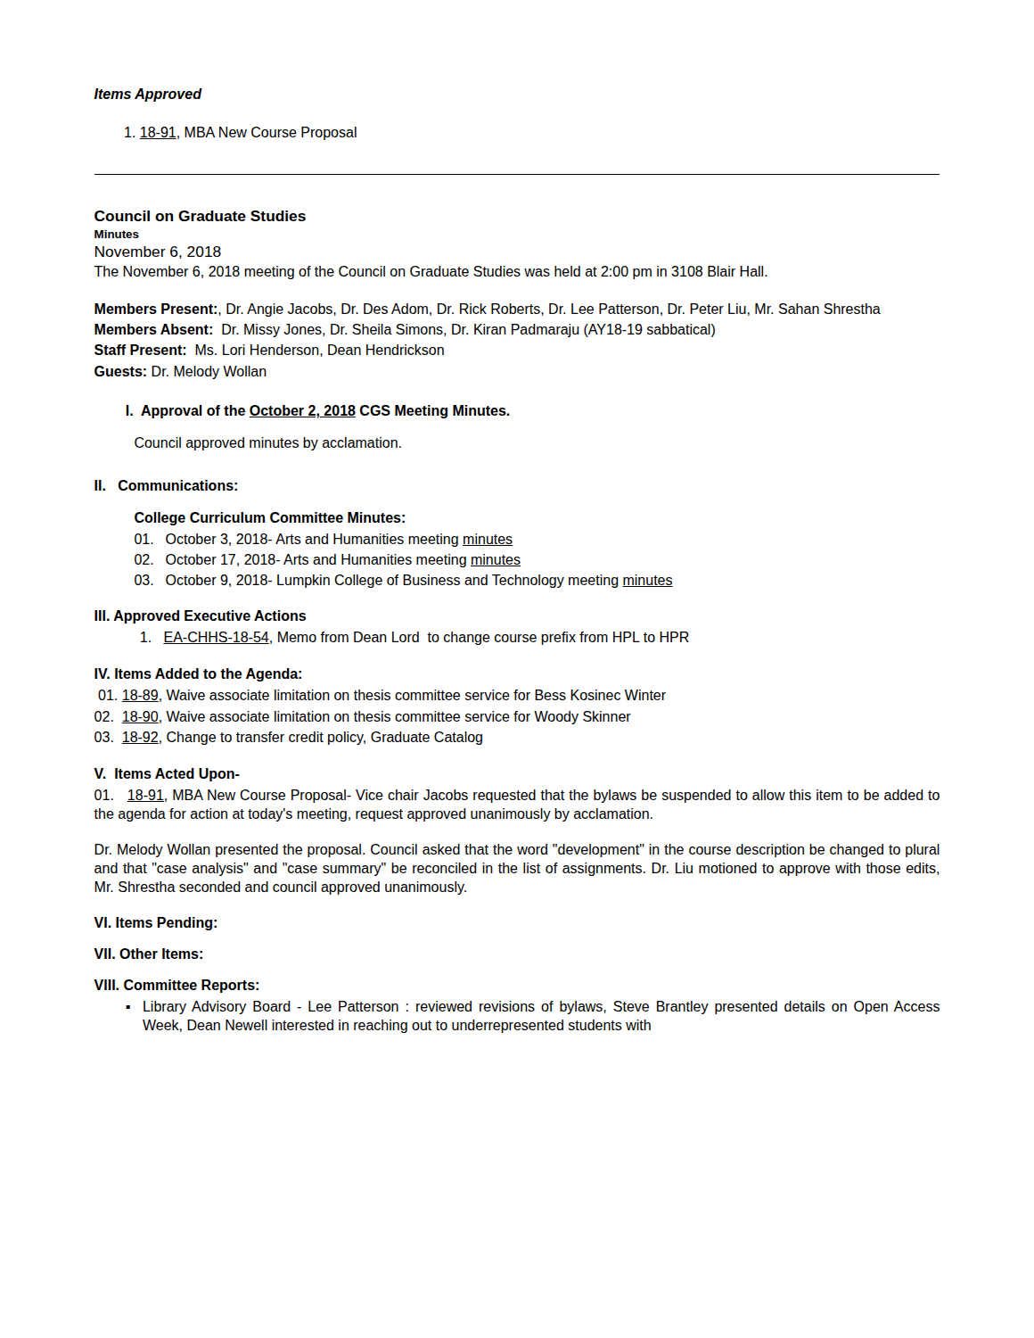Items Approved
18-91, MBA New Course Proposal
Council on Graduate Studies
Minutes
November 6, 2018
The November 6, 2018 meeting of the Council on Graduate Studies was held at 2:00 pm in 3108 Blair Hall.
Members Present:, Dr. Angie Jacobs, Dr. Des Adom, Dr. Rick Roberts, Dr. Lee Patterson, Dr. Peter Liu, Mr. Sahan Shrestha
Members Absent: Dr. Missy Jones, Dr. Sheila Simons, Dr. Kiran Padmaraju (AY18-19 sabbatical)
Staff Present: Ms. Lori Henderson, Dean Hendrickson
Guests: Dr. Melody Wollan
I. Approval of the October 2, 2018 CGS Meeting Minutes.
Council approved minutes by acclamation.
II. Communications:
College Curriculum Committee Minutes:
01. October 3, 2018- Arts and Humanities meeting minutes
02. October 17, 2018- Arts and Humanities meeting minutes
03. October 9, 2018- Lumpkin College of Business and Technology meeting minutes
III. Approved Executive Actions
1. EA-CHHS-18-54, Memo from Dean Lord to change course prefix from HPL to HPR
IV. Items Added to the Agenda:
01. 18-89, Waive associate limitation on thesis committee service for Bess Kosinec Winter
02. 18-90, Waive associate limitation on thesis committee service for Woody Skinner
03. 18-92, Change to transfer credit policy, Graduate Catalog
V. Items Acted Upon-
01. 18-91, MBA New Course Proposal- Vice chair Jacobs requested that the bylaws be suspended to allow this item to be added to the agenda for action at today's meeting, request approved unanimously by acclamation.
Dr. Melody Wollan presented the proposal. Council asked that the word "development" in the course description be changed to plural and that "case analysis" and "case summary" be reconciled in the list of assignments. Dr. Liu motioned to approve with those edits, Mr. Shrestha seconded and council approved unanimously.
VI. Items Pending:
VII. Other Items:
VIII. Committee Reports:
Library Advisory Board - Lee Patterson : reviewed revisions of bylaws, Steve Brantley presented details on Open Access Week, Dean Newell interested in reaching out to underrepresented students with